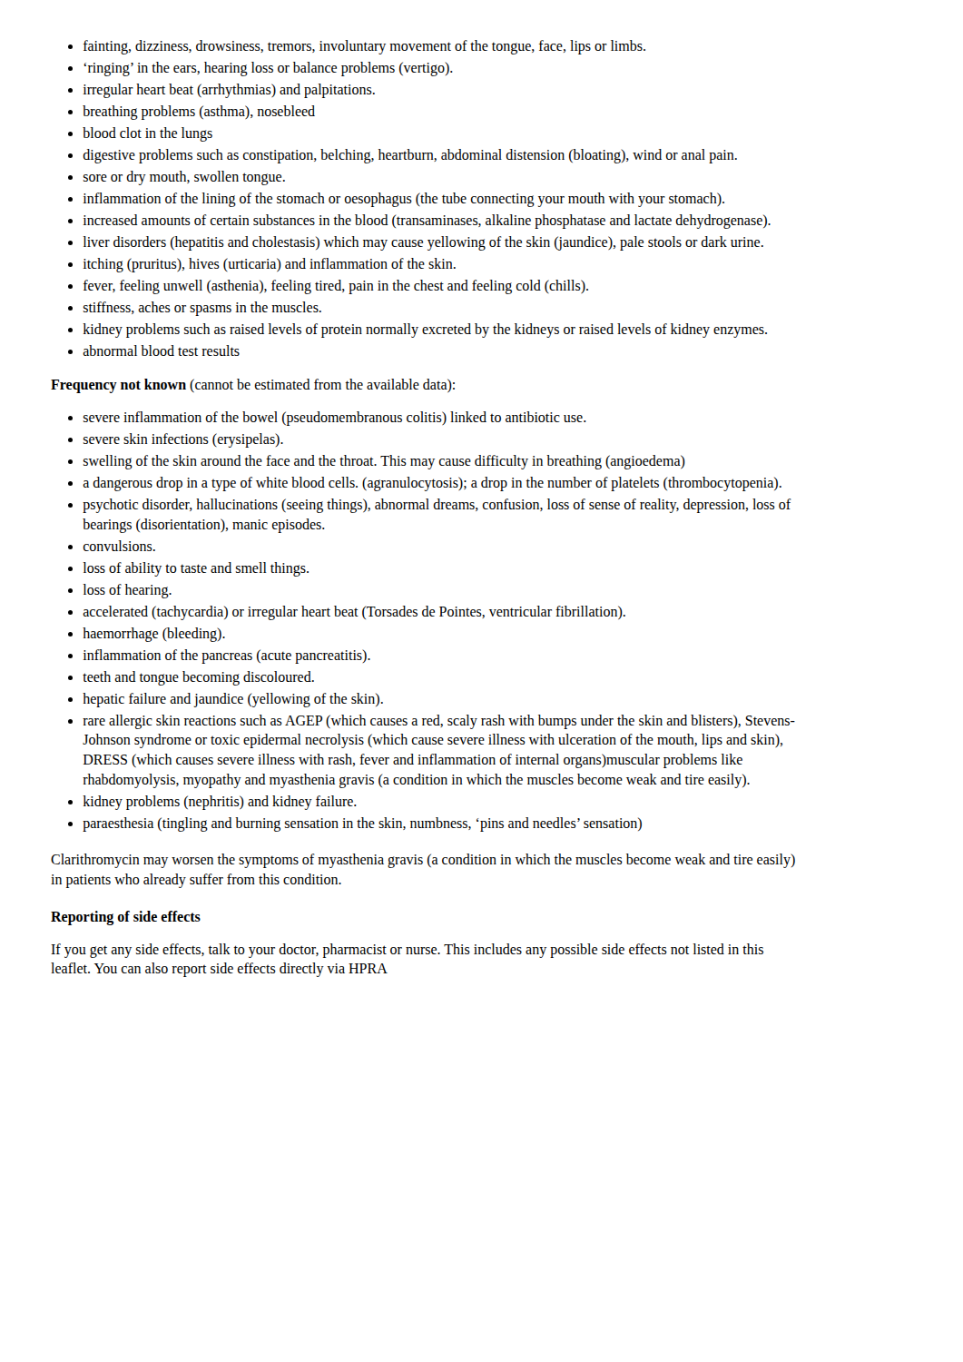fainting, dizziness, drowsiness, tremors, involuntary movement of the tongue, face, lips or limbs.
‘ringing’ in the ears, hearing loss or balance problems (vertigo).
irregular heart beat (arrhythmias) and palpitations.
breathing problems (asthma), nosebleed
blood clot in the lungs
digestive problems such as constipation, belching, heartburn, abdominal distension (bloating), wind or anal pain.
sore or dry mouth, swollen tongue.
inflammation of the lining of the stomach or oesophagus (the tube connecting your mouth with your stomach).
increased amounts of certain substances in the blood (transaminases, alkaline phosphatase and lactate dehydrogenase).
liver disorders (hepatitis and cholestasis) which may cause yellowing of the skin (jaundice), pale stools or dark urine.
itching (pruritus), hives (urticaria) and inflammation of the skin.
fever, feeling unwell (asthenia), feeling tired, pain in the chest and feeling cold (chills).
stiffness, aches or spasms in the muscles.
kidney problems such as raised levels of protein normally excreted by the kidneys or raised levels of kidney enzymes.
abnormal blood test results
Frequency not known (cannot be estimated from the available data):
severe inflammation of the bowel (pseudomembranous colitis) linked to antibiotic use.
severe skin infections (erysipelas).
swelling of the skin around the face and the throat. This may cause difficulty in breathing (angioedema)
a dangerous drop in a type of white blood cells. (agranulocytosis); a drop in the number of platelets (thrombocytopenia).
psychotic disorder, hallucinations (seeing things), abnormal dreams, confusion, loss of sense of reality, depression, loss of bearings (disorientation), manic episodes.
convulsions.
loss of ability to taste and smell things.
loss of hearing.
accelerated (tachycardia) or irregular heart beat (Torsades de Pointes, ventricular fibrillation).
haemorrhage (bleeding).
inflammation of the pancreas (acute pancreatitis).
teeth and tongue becoming discoloured.
hepatic failure and jaundice (yellowing of the skin).
rare allergic skin reactions such as AGEP (which causes a red, scaly rash with bumps under the skin and blisters), Stevens-Johnson syndrome or toxic epidermal necrolysis (which cause severe illness with ulceration of the mouth, lips and skin), DRESS (which causes severe illness with rash, fever and inflammation of internal organs)muscular problems like rhabdomyolysis, myopathy and myasthenia gravis (a condition in which the muscles become weak and tire easily).
kidney problems (nephritis) and kidney failure.
paraesthesia (tingling and burning sensation in the skin, numbness, ‘pins and needles’ sensation)
Clarithromycin may worsen the symptoms of myasthenia gravis (a condition in which the muscles become weak and tire easily) in patients who already suffer from this condition.
Reporting of side effects
If you get any side effects, talk to your doctor, pharmacist or nurse. This includes any possible side effects not listed in this leaflet. You can also report side effects directly via HPRA